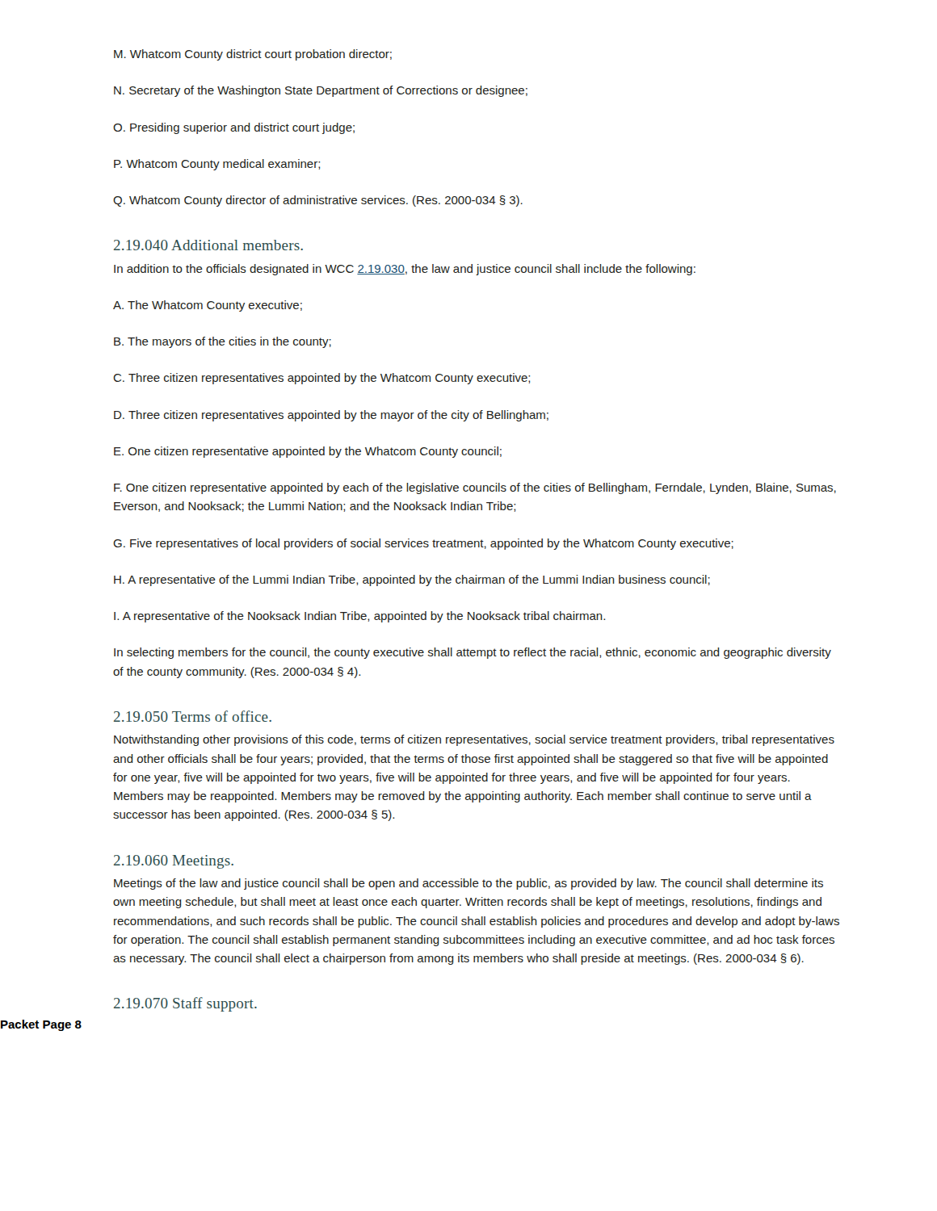M. Whatcom County district court probation director;
N. Secretary of the Washington State Department of Corrections or designee;
O. Presiding superior and district court judge;
P. Whatcom County medical examiner;
Q. Whatcom County director of administrative services. (Res. 2000-034 § 3).
2.19.040 Additional members.
In addition to the officials designated in WCC 2.19.030, the law and justice council shall include the following:
A. The Whatcom County executive;
B. The mayors of the cities in the county;
C. Three citizen representatives appointed by the Whatcom County executive;
D. Three citizen representatives appointed by the mayor of the city of Bellingham;
E. One citizen representative appointed by the Whatcom County council;
F. One citizen representative appointed by each of the legislative councils of the cities of Bellingham, Ferndale, Lynden, Blaine, Sumas, Everson, and Nooksack; the Lummi Nation; and the Nooksack Indian Tribe;
G. Five representatives of local providers of social services treatment, appointed by the Whatcom County executive;
H. A representative of the Lummi Indian Tribe, appointed by the chairman of the Lummi Indian business council;
I. A representative of the Nooksack Indian Tribe, appointed by the Nooksack tribal chairman.
In selecting members for the council, the county executive shall attempt to reflect the racial, ethnic, economic and geographic diversity of the county community. (Res. 2000-034 § 4).
2.19.050 Terms of office.
Notwithstanding other provisions of this code, terms of citizen representatives, social service treatment providers, tribal representatives and other officials shall be four years; provided, that the terms of those first appointed shall be staggered so that five will be appointed for one year, five will be appointed for two years, five will be appointed for three years, and five will be appointed for four years. Members may be reappointed. Members may be removed by the appointing authority. Each member shall continue to serve until a successor has been appointed. (Res. 2000-034 § 5).
2.19.060 Meetings.
Meetings of the law and justice council shall be open and accessible to the public, as provided by law. The council shall determine its own meeting schedule, but shall meet at least once each quarter. Written records shall be kept of meetings, resolutions, findings and recommendations, and such records shall be public. The council shall establish policies and procedures and develop and adopt by-laws for operation. The council shall establish permanent standing subcommittees including an executive committee, and ad hoc task forces as necessary. The council shall elect a chairperson from among its members who shall preside at meetings. (Res. 2000-034 § 6).
2.19.070 Staff support.
Packet Page 8